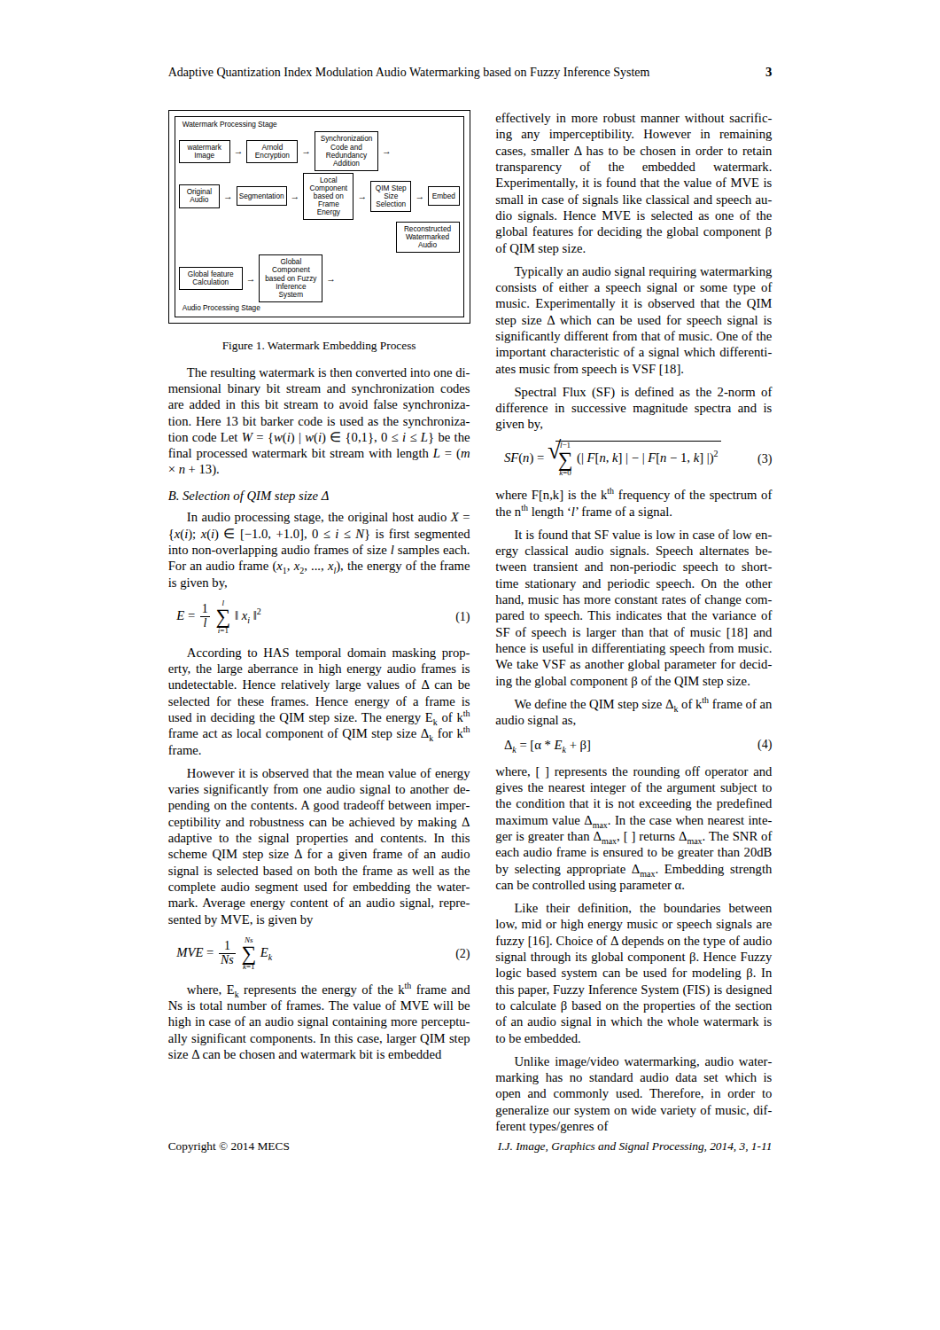Adaptive Quantization Index Modulation Audio Watermarking based on Fuzzy Inference System 3
Watermark Processing Stage
watermark
Image
→
Arnold
Encryption
→
Synchronization
Code and
Redundancy
Addition
→
Original
Audio
→
Segmentation
→
Local
Component
based on
Frame Energy
→
QIM Step
Size
Selection
→
Embed
Reconstructed
Watermarked
Audio
Global feature
Calculation
→
Global
Component
based on Fuzzy
Inference
System
→
Audio Processing Stage
Figure 1. Watermark Embedding Process
The resulting watermark is then converted into one dimensional binary bit stream and synchronization codes are added in this bit stream to avoid false synchronization. Here 13 bit barker code is used as the synchronization code Let W = {w(i) | w(i) ∈ {0,1}, 0 ≤ i ≤ L} be the final processed watermark bit stream with length L = (m × n + 13).
B. Selection of QIM step size Δ
In audio processing stage, the original host audio X = {x(i); x(i) ∈ [−1.0, +1.0], 0 ≤ i ≤ N} is first segmented into non-overlapping audio frames of size l samples each. For an audio frame (x1, x2, ..., xl), the energy of the frame is given by,
E = 1 l l∑i=1 ‖ xi ‖2
(1)
According to HAS temporal domain masking property, the large aberrance in high energy audio frames is undetectable. Hence relatively large values of Δ can be selected for these frames. Hence energy of a frame is used in deciding the QIM step size. The energy Ek of kth frame act as local component of QIM step size Δk for kth frame.
However it is observed that the mean value of energy varies significantly from one audio signal to another depending on the contents. A good tradeoff between imperceptibility and robustness can be achieved by making Δ adaptive to the signal properties and contents. In this scheme QIM step size Δ for a given frame of an audio signal is selected based on both the frame as well as the complete audio segment used for embedding the watermark. Average energy content of an audio signal, represented by MVE, is given by
MVE = 1 Ns Ns∑k=1 Ek
(2)
where, Ek represents the energy of the kth frame and Ns is total number of frames. The value of MVE will be high in case of an audio signal containing more perceptually significant components. In this case, larger QIM step size Δ can be chosen and watermark bit is embedded
effectively in more robust manner without sacrificing any imperceptibility. However in remaining cases, smaller Δ has to be chosen in order to retain transparency of the embedded watermark. Experimentally, it is found that the value of MVE is small in case of signals like classical and speech audio signals. Hence MVE is selected as one of the global features for deciding the global component β of QIM step size.
Typically an audio signal requiring watermarking consists of either a speech signal or some type of music. Experimentally it is observed that the QIM step size Δ which can be used for speech signal is significantly different from that of music. One of the important characteristic of a signal which differentiates music from speech is VSF [18].
Spectral Flux (SF) is defined as the 2-norm of difference in successive magnitude spectra and is given by,
SF(n) = l−1∑k=0 (| F[n, k] | − | F[n − 1, k] |)2
(3)
where F[n,k] is the kth frequency of the spectrum of the nth length ‘l’ frame of a signal.
It is found that SF value is low in case of low energy classical audio signals. Speech alternates between transient and non-periodic speech to short-time stationary and periodic speech. On the other hand, music has more constant rates of change compared to speech. This indicates that the variance of SF of speech is larger than that of music [18] and hence is useful in differentiating speech from music. We take VSF as another global parameter for deciding the global component β of the QIM step size.
We define the QIM step size Δk of kth frame of an audio signal as,
Δk = [α * Ek + β]
(4)
where, [ ] represents the rounding off operator and gives the nearest integer of the argument subject to the condition that it is not exceeding the predefined maximum value Δmax. In the case when nearest integer is greater than Δmax, [ ] returns Δmax. The SNR of each audio frame is ensured to be greater than 20dB by selecting appropriate Δmax. Embedding strength can be controlled using parameter α.
Like their definition, the boundaries between low, mid or high energy music or speech signals are fuzzy [16]. Choice of Δ depends on the type of audio signal through its global component β. Hence Fuzzy logic based system can be used for modeling β. In this paper, Fuzzy Inference System (FIS) is designed to calculate β based on the properties of the section of an audio signal in which the whole watermark is to be embedded.
Unlike image/video watermarking, audio watermarking has no standard audio data set which is open and commonly used. Therefore, in order to generalize our system on wide variety of music, different types/genres of
Copyright © 2014 MECS I.J. Image, Graphics and Signal Processing, 2014, 3, 1-11